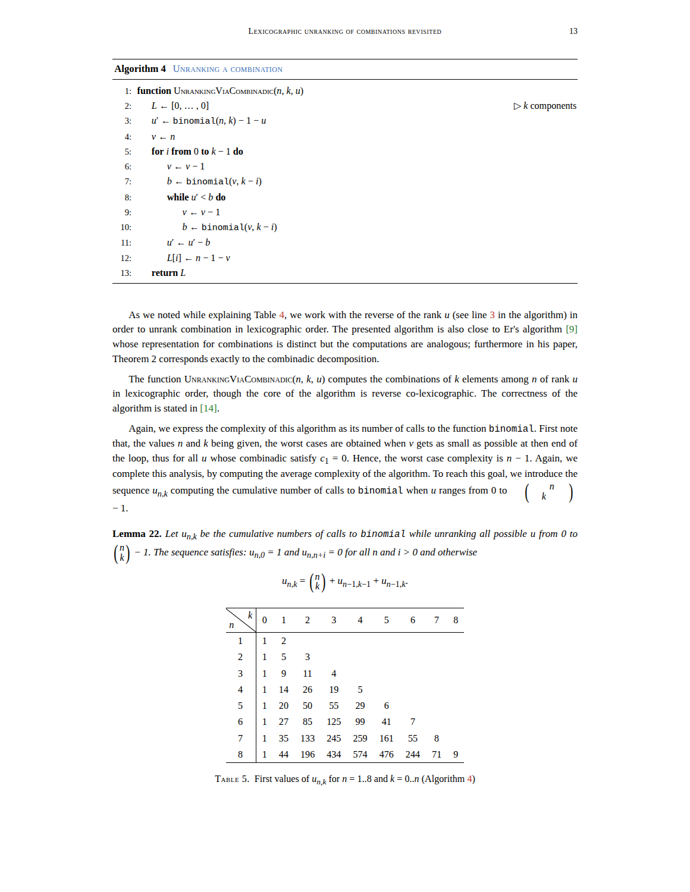Lexicographic unranking of combinations revisited 13
Algorithm 4 Unranking a combination
| 1: | function UnrankingViaCombinadic ( n , k , u ) | |
| 2: | L ← [0, … , 0] | ▷ k components |
| 3: | u ′ ← binomial ( n , k ) − 1 − u | |
| 4: | v ← n | |
| 5: | for i from 0 to k − 1 do | |
| 6: | v ← v − 1 | |
| 7: | b ← binomial ( v , k − i ) | |
| 8: | while u ′ < b do | |
| 9: | v ← v − 1 | |
| 10: | b ← binomial ( v , k − i ) | |
| 11: | u ′ ← u ′ − b | |
| 12: | L [ i ] ← n − 1 − v | |
| 13: | return L | |
As we noted while explaining Table 4, we work with the reverse of the rank u (see line 3 in the algorithm) in order to unrank combination in lexicographic order. The presented algorithm is also close to Er's algorithm [9] whose representation for combinations is distinct but the computations are analogous; furthermore in his paper, Theorem 2 corresponds exactly to the combinadic decomposition.
The function UnrankingViaCombinadic(n, k, u) computes the combinations of k elements among n of rank u in lexicographic order, though the core of the algorithm is reverse co-lexicographic. The correctness of the algorithm is stated in [14].
Again, we express the complexity of this algorithm as its number of calls to the function binomial. First note that, the values n and k being given, the worst cases are obtained when v gets as small as possible at then end of the loop, thus for all u whose combinadic satisfy c1 = 0. Hence, the worst case complexity is n − 1. Again, we complete this analysis, by computing the average complexity of the algorithm. To reach this goal, we introduce the sequence un,k computing the cumulative number of calls to binomial when u ranges from 0 to (n
k) − 1.
Lemma 22. Let un,k be the cumulative numbers of calls to binomial while unranking all possible u from 0 to (n
k) − 1. The sequence satisfies: un,0 = 1 and un,n+i = 0 for all n and i > 0 and otherwise
un,k = (n
k) + un−1,k−1 + un−1,k.
| k n | 0 | 1 | 2 | 3 | 4 | 5 | 6 | 7 | 8 |
| --- | --- | --- | --- | --- | --- | --- | --- | --- | --- |
| 1 | 1 | 2 | | | | | | | |
| 2 | 1 | 5 | 3 | | | | | | |
| 3 | 1 | 9 | 11 | 4 | | | | | |
| 4 | 1 | 14 | 26 | 19 | 5 | | | | |
| 5 | 1 | 20 | 50 | 55 | 29 | 6 | | | |
| 6 | 1 | 27 | 85 | 125 | 99 | 41 | 7 | | |
| 7 | 1 | 35 | 133 | 245 | 259 | 161 | 55 | 8 | |
| 8 | 1 | 44 | 196 | 434 | 574 | 476 | 244 | 71 | 9 |
Table 5. First values of un,k for n = 1..8 and k = 0..n (Algorithm 4)